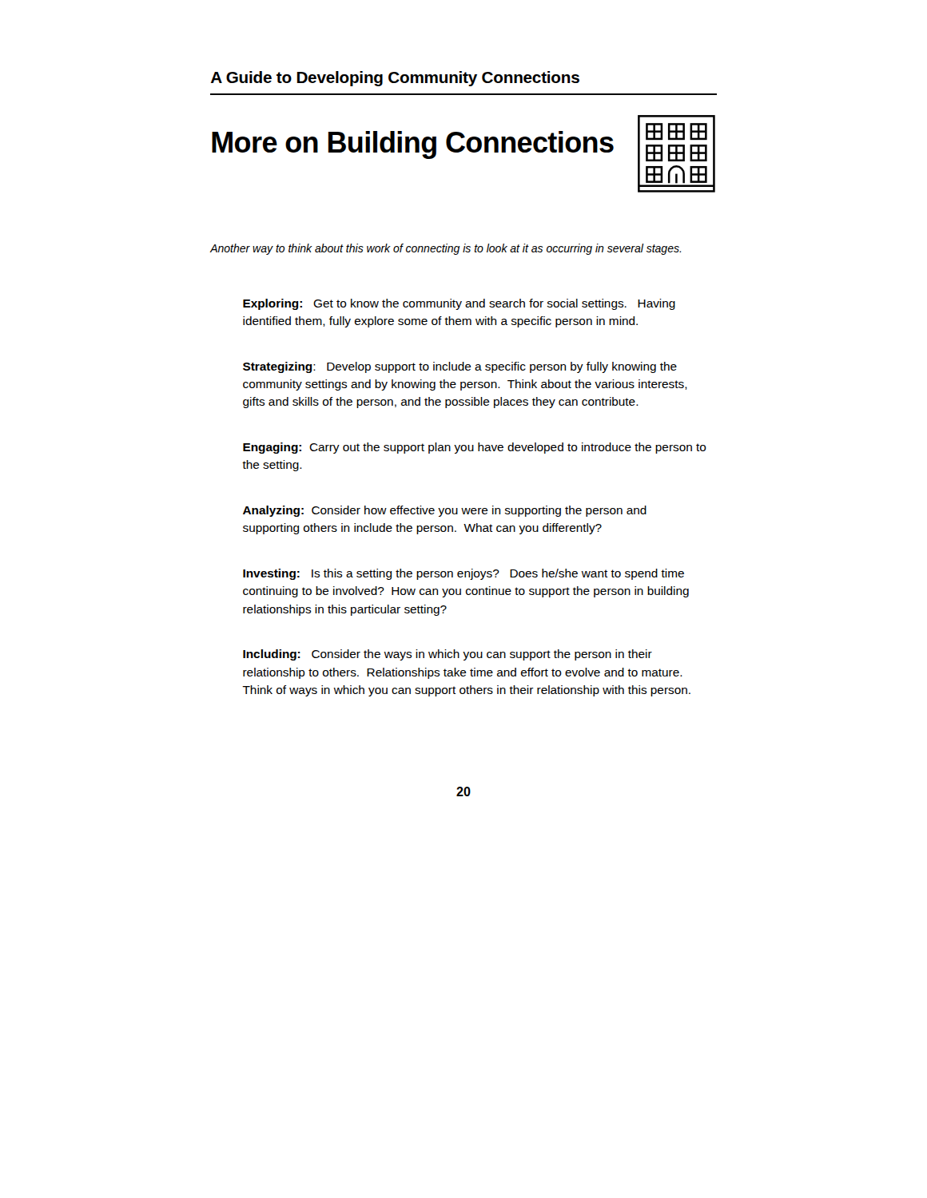A Guide to Developing Community Connections
More on Building Connections
Another way to think about this work of connecting is to look at it as occurring in several stages.
Exploring: Get to know the community and search for social settings. Having identified them, fully explore some of them with a specific person in mind.
Strategizing: Develop support to include a specific person by fully knowing the community settings and by knowing the person. Think about the various interests, gifts and skills of the person, and the possible places they can contribute.
Engaging: Carry out the support plan you have developed to introduce the person to the setting.
Analyzing: Consider how effective you were in supporting the person and supporting others in include the person. What can you differently?
Investing: Is this a setting the person enjoys? Does he/she want to spend time continuing to be involved? How can you continue to support the person in building relationships in this particular setting?
Including: Consider the ways in which you can support the person in their relationship to others. Relationships take time and effort to evolve and to mature. Think of ways in which you can support others in their relationship with this person.
20